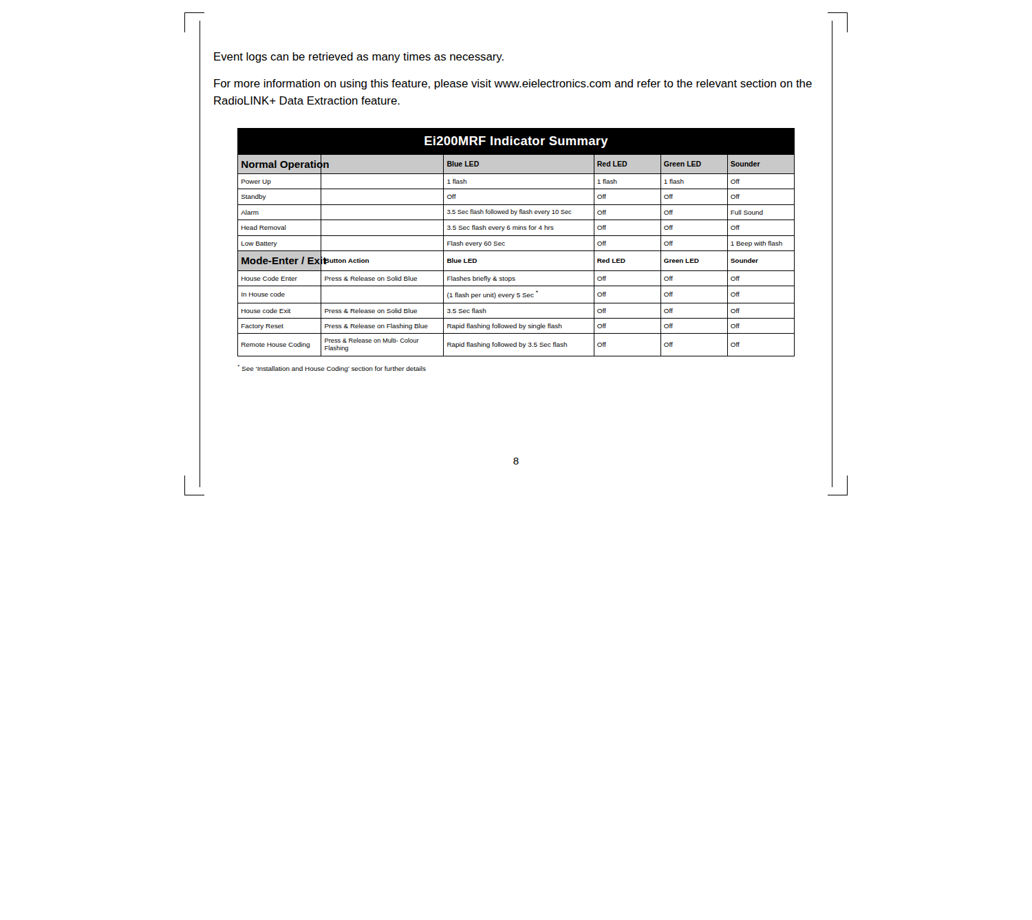Event logs can be retrieved as many times as necessary.
For more information on using this feature, please visit www.eielectronics.com and refer to the relevant section on the RadioLINK+ Data Extraction feature.
Ei200MRF Indicator Summary
| Normal Operation | | Blue LED | Red LED | Green LED | Sounder |
| --- | --- | --- | --- | --- | --- |
| Power Up | | 1 flash | 1 flash | 1 flash | Off |
| Standby | | Off | Off | Off | Off |
| Alarm | | 3.5 Sec flash followed by flash every 10 Sec | Off | Off | Full Sound |
| Head Removal | | 3.5 Sec flash every 6 mins for 4 hrs | Off | Off | Off |
| Low Battery | | Flash every 60 Sec | Off | Off | 1 Beep with flash |
| Mode-Enter / Exit | Button Action | Blue LED | Red LED | Green LED | Sounder |
| House Code Enter | Press & Release on Solid Blue | Flashes briefly & stops | Off | Off | Off |
| In House code | | (1 flash per unit) every 5 Sec * | Off | Off | Off |
| House code Exit | Press & Release on Solid Blue | 3.5 Sec flash | Off | Off | Off |
| Factory Reset | Press & Release on Flashing Blue | Rapid flashing followed by single flash | Off | Off | Off |
| Remote House Coding | Press & Release on Multi- Colour Flashing | Rapid flashing followed by 3.5 Sec flash | Off | Off | Off |
* See ‘Installation and House Coding’ section for further details
8